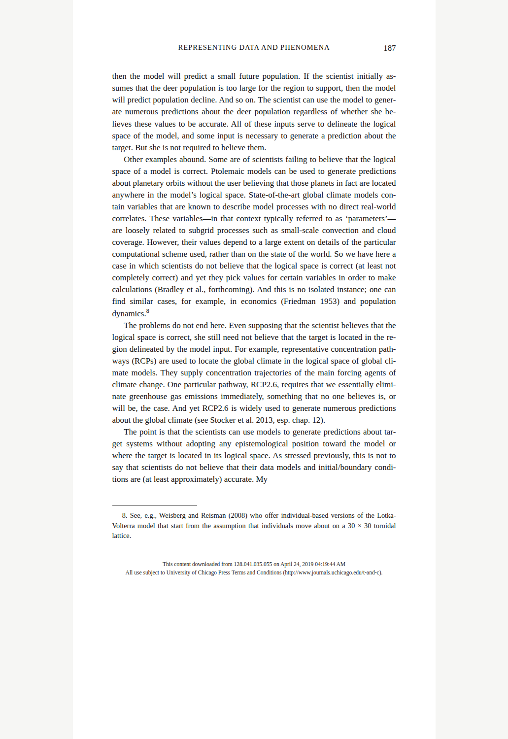Representing Data and Phenomena 187
then the model will predict a small future population. If the scientist initially assumes that the deer population is too large for the region to support, then the model will predict population decline. And so on. The scientist can use the model to generate numerous predictions about the deer population regardless of whether she believes these values to be accurate. All of these inputs serve to delineate the logical space of the model, and some input is necessary to generate a prediction about the target. But she is not required to believe them.
Other examples abound. Some are of scientists failing to believe that the logical space of a model is correct. Ptolemaic models can be used to generate predictions about planetary orbits without the user believing that those planets in fact are located anywhere in the model’s logical space. State-of-the-art global climate models contain variables that are known to describe model processes with no direct real-world correlates. These variables—in that context typically referred to as ‘parameters’—are loosely related to subgrid processes such as small-scale convection and cloud coverage. However, their values depend to a large extent on details of the particular computational scheme used, rather than on the state of the world. So we have here a case in which scientists do not believe that the logical space is correct (at least not completely correct) and yet they pick values for certain variables in order to make calculations (Bradley et al., forthcoming). And this is no isolated instance; one can find similar cases, for example, in economics (Friedman 1953) and population dynamics.8
The problems do not end here. Even supposing that the scientist believes that the logical space is correct, she still need not believe that the target is located in the region delineated by the model input. For example, representative concentration pathways (RCPs) are used to locate the global climate in the logical space of global climate models. They supply concentration trajectories of the main forcing agents of climate change. One particular pathway, RCP2.6, requires that we essentially eliminate greenhouse gas emissions immediately, something that no one believes is, or will be, the case. And yet RCP2.6 is widely used to generate numerous predictions about the global climate (see Stocker et al. 2013, esp. chap. 12).
The point is that the scientists can use models to generate predictions about target systems without adopting any epistemological position toward the model or where the target is located in its logical space. As stressed previously, this is not to say that scientists do not believe that their data models and initial/boundary conditions are (at least approximately) accurate. My
8. See, e.g., Weisberg and Reisman (2008) who offer individual-based versions of the Lotka-Volterra model that start from the assumption that individuals move about on a 30 × 30 toroidal lattice.
This content downloaded from 128.041.035.055 on April 24, 2019 04:19:44 AM
All use subject to University of Chicago Press Terms and Conditions (http://www.journals.uchicago.edu/t-and-c).